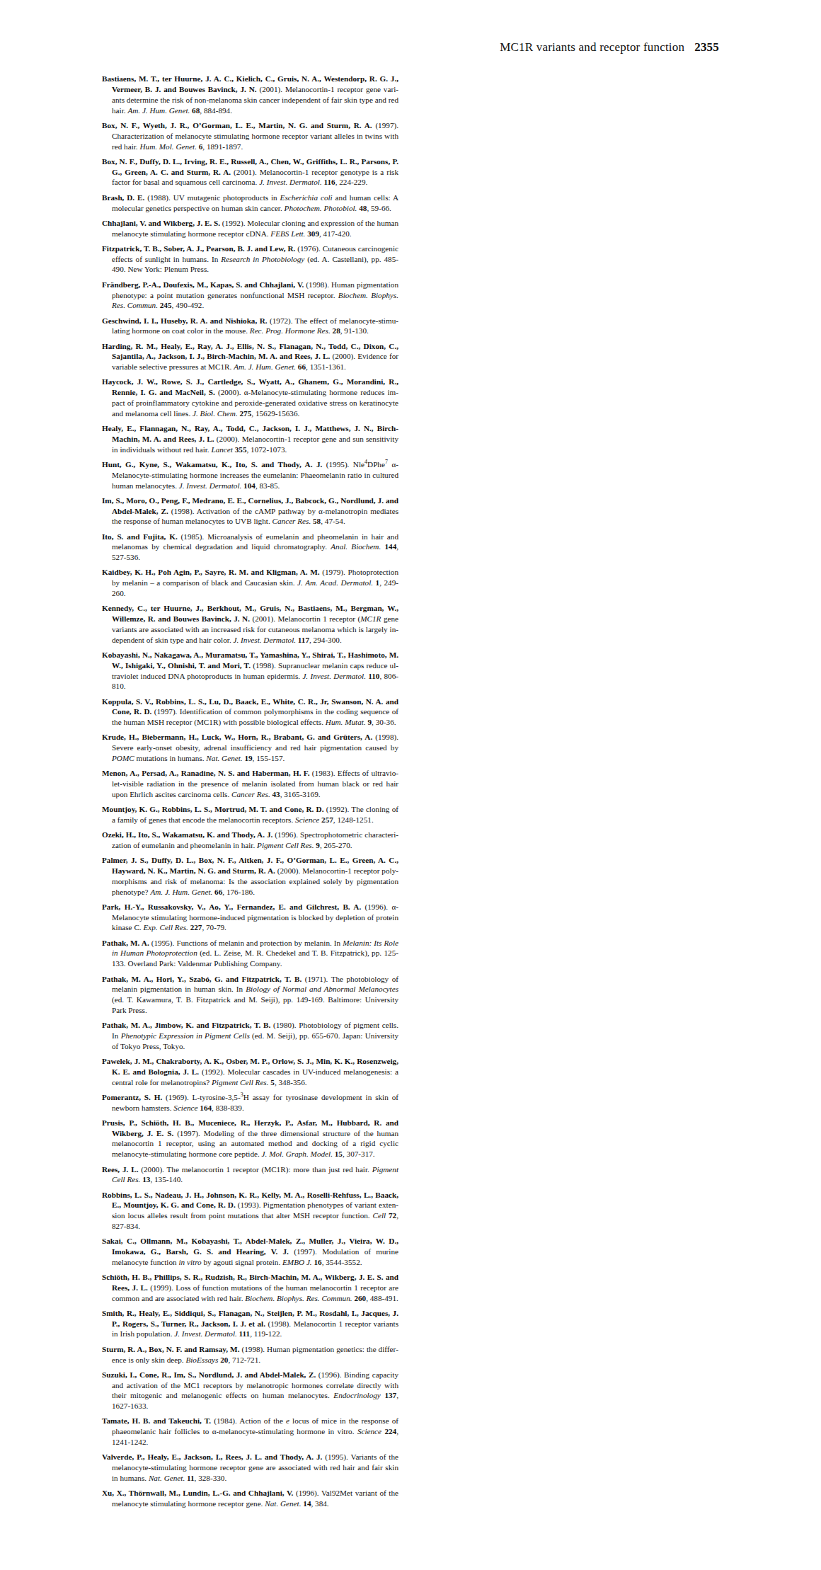MC1R variants and receptor function 2355
Bastiaens, M. T., ter Huurne, J. A. C., Kielich, C., Gruis, N. A., Westendorp, R. G. J., Vermeer, B. J. and Bouwes Bavinck, J. N. (2001). Melanocortin-1 receptor gene variants determine the risk of non-melanoma skin cancer independent of fair skin type and red hair. Am. J. Hum. Genet. 68, 884-894.
Box, N. F., Wyeth, J. R., O’Gorman, L. E., Martin, N. G. and Sturm, R. A. (1997). Characterization of melanocyte stimulating hormone receptor variant alleles in twins with red hair. Hum. Mol. Genet. 6, 1891-1897.
Box, N. F., Duffy, D. L., Irving, R. E., Russell, A., Chen, W., Griffiths, L. R., Parsons, P. G., Green, A. C. and Sturm, R. A. (2001). Melanocortin-1 receptor genotype is a risk factor for basal and squamous cell carcinoma. J. Invest. Dermatol. 116, 224-229.
Brash, D. E. (1988). UV mutagenic photoproducts in Escherichia coli and human cells: A molecular genetics perspective on human skin cancer. Photochem. Photobiol. 48, 59-66.
Chhajlani, V. and Wikberg, J. E. S. (1992). Molecular cloning and expression of the human melanocyte stimulating hormone receptor cDNA. FEBS Lett. 309, 417-420.
Fitzpatrick, T. B., Sober, A. J., Pearson, B. J. and Lew, R. (1976). Cutaneous carcinogenic effects of sunlight in humans. In Research in Photobiology (ed. A. Castellani), pp. 485-490. New York: Plenum Press.
Frändberg, P.-A., Doufexis, M., Kapas, S. and Chhajlani, V. (1998). Human pigmentation phenotype: a point mutation generates nonfunctional MSH receptor. Biochem. Biophys. Res. Commun. 245, 490-492.
Geschwind, I. I., Huseby, R. A. and Nishioka, R. (1972). The effect of melanocyte-stimulating hormone on coat color in the mouse. Rec. Prog. Hormone Res. 28, 91-130.
Harding, R. M., Healy, E., Ray, A. J., Ellis, N. S., Flanagan, N., Todd, C., Dixon, C., Sajantila, A., Jackson, I. J., Birch-Machin, M. A. and Rees, J. L. (2000). Evidence for variable selective pressures at MC1R. Am. J. Hum. Genet. 66, 1351-1361.
Haycock, J. W., Rowe, S. J., Cartledge, S., Wyatt, A., Ghanem, G., Morandini, R., Rennie, I. G. and MacNeil, S. (2000). α-Melanocyte-stimulating hormone reduces impact of proinflammatory cytokine and peroxide-generated oxidative stress on keratinocyte and melanoma cell lines. J. Biol. Chem. 275, 15629-15636.
Healy, E., Flannagan, N., Ray, A., Todd, C., Jackson, I. J., Matthews, J. N., Birch-Machin, M. A. and Rees, J. L. (2000). Melanocortin-1 receptor gene and sun sensitivity in individuals without red hair. Lancet 355, 1072-1073.
Hunt, G., Kyne, S., Wakamatsu, K., Ito, S. and Thody, A. J. (1995). Nle4DPhe7 α-Melanocyte-stimulating hormone increases the eumelanin: Phaeomelanin ratio in cultured human melanocytes. J. Invest. Dermatol. 104, 83-85.
Im, S., Moro, O., Peng, F., Medrano, E. E., Cornelius, J., Babcock, G., Nordlund, J. and Abdel-Malek, Z. (1998). Activation of the cAMP pathway by α-melanotropin mediates the response of human melanocytes to UVB light. Cancer Res. 58, 47-54.
Ito, S. and Fujita, K. (1985). Microanalysis of eumelanin and pheomelanin in hair and melanomas by chemical degradation and liquid chromatography. Anal. Biochem. 144, 527-536.
Kaidbey, K. H., Poh Agin, P., Sayre, R. M. and Kligman, A. M. (1979). Photoprotection by melanin – a comparison of black and Caucasian skin. J. Am. Acad. Dermatol. 1, 249-260.
Kennedy, C., ter Huurne, J., Berkhout, M., Gruis, N., Bastiaens, M., Bergman, W., Willemze, R. and Bouwes Bavinck, J. N. (2001). Melanocortin 1 receptor (MC1R gene variants are associated with an increased risk for cutaneous melanoma which is largely independent of skin type and hair color. J. Invest. Dermatol. 117, 294-300.
Kobayashi, N., Nakagawa, A., Muramatsu, T., Yamashina, Y., Shirai, T., Hashimoto, M. W., Ishigaki, Y., Ohnishi, T. and Mori, T. (1998). Supranuclear melanin caps reduce ultraviolet induced DNA photoproducts in human epidermis. J. Invest. Dermatol. 110, 806-810.
Koppula, S. V., Robbins, L. S., Lu, D., Baack, E., White, C. R., Jr, Swanson, N. A. and Cone, R. D. (1997). Identification of common polymorphisms in the coding sequence of the human MSH receptor (MC1R) with possible biological effects. Hum. Mutat. 9, 30-36.
Krude, H., Biebermann, H., Luck, W., Horn, R., Brabant, G. and Grüters, A. (1998). Severe early-onset obesity, adrenal insufficiency and red hair pigmentation caused by POMC mutations in humans. Nat. Genet. 19, 155-157.
Menon, A., Persad, A., Ranadine, N. S. and Haberman, H. F. (1983). Effects of ultraviolet-visible radiation in the presence of melanin isolated from human black or red hair upon Ehrlich ascites carcinoma cells. Cancer Res. 43, 3165-3169.
Mountjoy, K. G., Robbins, L. S., Mortrud, M. T. and Cone, R. D. (1992). The cloning of a family of genes that encode the melanocortin receptors. Science 257, 1248-1251.
Ozeki, H., Ito, S., Wakamatsu, K. and Thody, A. J. (1996). Spectrophotometric characterization of eumelanin and pheomelanin in hair. Pigment Cell Res. 9, 265-270.
Palmer, J. S., Duffy, D. L., Box, N. F., Aitken, J. F., O’Gorman, L. E., Green, A. C., Hayward, N. K., Martin, N. G. and Sturm, R. A. (2000). Melanocortin-1 receptor polymorphisms and risk of melanoma: Is the association explained solely by pigmentation phenotype? Am. J. Hum. Genet. 66, 176-186.
Park, H.-Y., Russakovsky, V., Ao, Y., Fernandez, E. and Gilchrest, B. A. (1996). α-Melanocyte stimulating hormone-induced pigmentation is blocked by depletion of protein kinase C. Exp. Cell Res. 227, 70-79.
Pathak, M. A. (1995). Functions of melanin and protection by melanin. In Melanin: Its Role in Human Photoprotection (ed. L. Zeise, M. R. Chedekel and T. B. Fitzpatrick), pp. 125-133. Overland Park: Valdenmar Publishing Company.
Pathak, M. A., Hori, Y., Szabó, G. and Fitzpatrick, T. B. (1971). The photobiology of melanin pigmentation in human skin. In Biology of Normal and Abnormal Melanocytes (ed. T. Kawamura, T. B. Fitzpatrick and M. Seiji), pp. 149-169. Baltimore: University Park Press.
Pathak, M. A., Jimbow, K. and Fitzpatrick, T. B. (1980). Photobiology of pigment cells. In Phenotypic Expression in Pigment Cells (ed. M. Seiji), pp. 655-670. Japan: University of Tokyo Press, Tokyo.
Pawelek, J. M., Chakraborty, A. K., Osber, M. P., Orlow, S. J., Min, K. K., Rosenzweig, K. E. and Bolognia, J. L. (1992). Molecular cascades in UV-induced melanogenesis: a central role for melanotropins? Pigment Cell Res. 5, 348-356.
Pomerantz, S. H. (1969). L-tyrosine-3,5-3H assay for tyrosinase development in skin of newborn hamsters. Science 164, 838-839.
Prusis, P., Schiöth, H. B., Muceniece, R., Herzyk, P., Asfar, M., Hubbard, R. and Wikberg, J. E. S. (1997). Modeling of the three dimensional structure of the human melanocortin 1 receptor, using an automated method and docking of a rigid cyclic melanocyte-stimulating hormone core peptide. J. Mol. Graph. Model. 15, 307-317.
Rees, J. L. (2000). The melanocortin 1 receptor (MC1R): more than just red hair. Pigment Cell Res. 13, 135-140.
Robbins, L. S., Nadeau, J. H., Johnson, K. R., Kelly, M. A., Roselli-Rehfuss, L., Baack, E., Mountjoy, K. G. and Cone, R. D. (1993). Pigmentation phenotypes of variant extension locus alleles result from point mutations that alter MSH receptor function. Cell 72, 827-834.
Sakai, C., Ollmann, M., Kobayashi, T., Abdel-Malek, Z., Muller, J., Vieira, W. D., Imokawa, G., Barsh, G. S. and Hearing, V. J. (1997). Modulation of murine melanocyte function in vitro by agouti signal protein. EMBO J. 16, 3544-3552.
Schiöth, H. B., Phillips, S. R., Rudzish, R., Birch-Machin, M. A., Wikberg, J. E. S. and Rees, J. L. (1999). Loss of function mutations of the human melanocortin 1 receptor are common and are associated with red hair. Biochem. Biophys. Res. Commun. 260, 488-491.
Smith, R., Healy, E., Siddiqui, S., Flanagan, N., Steijlen, P. M., Rosdahl, I., Jacques, J. P., Rogers, S., Turner, R., Jackson, I. J. et al. (1998). Melanocortin 1 receptor variants in Irish population. J. Invest. Dermatol. 111, 119-122.
Sturm, R. A., Box, N. F. and Ramsay, M. (1998). Human pigmentation genetics: the difference is only skin deep. BioEssays 20, 712-721.
Suzuki, I., Cone, R., Im, S., Nordlund, J. and Abdel-Malek, Z. (1996). Binding capacity and activation of the MC1 receptors by melanotropic hormones correlate directly with their mitogenic and melanogenic effects on human melanocytes. Endocrinology 137, 1627-1633.
Tamate, H. B. and Takeuchi, T. (1984). Action of the e locus of mice in the response of phaeomelanic hair follicles to α-melanocyte-stimulating hormone in vitro. Science 224, 1241-1242.
Valverde, P., Healy, E., Jackson, I., Rees, J. L. and Thody, A. J. (1995). Variants of the melanocyte-stimulating hormone receptor gene are associated with red hair and fair skin in humans. Nat. Genet. 11, 328-330.
Xu, X., Thörnwall, M., Lundin, L.-G. and Chhajlani, V. (1996). Val92Met variant of the melanocyte stimulating hormone receptor gene. Nat. Genet. 14, 384.